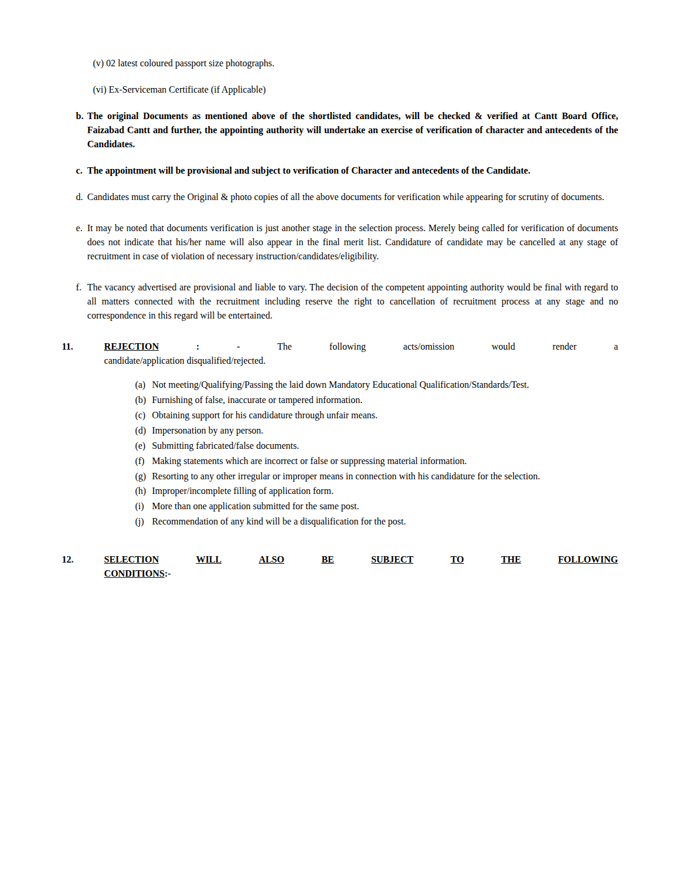(v) 02 latest coloured passport size photographs.
(vi) Ex-Serviceman Certificate (if Applicable)
b.
The original Documents as mentioned above of the shortlisted candidates, will be checked & verified at Cantt Board Office, Faizabad Cantt and further, the appointing authority will undertake an exercise of verification of character and antecedents of the Candidates.
c.
The appointment will be provisional and subject to verification of Character and antecedents of the Candidate.
d.
Candidates must carry the Original & photo copies of all the above documents for verification while appearing for scrutiny of documents.
e.
It may be noted that documents verification is just another stage in the selection process. Merely being called for verification of documents does not indicate that his/her name will also appear in the final merit list. Candidature of candidate may be cancelled at any stage of recruitment in case of violation of necessary instruction/candidates/eligibility.
f.
The vacancy advertised are provisional and liable to vary. The decision of the competent appointing authority would be final with regard to all matters connected with the recruitment including reserve the right to cancellation of recruitment process at any stage and no correspondence in this regard will be entertained.
11.
REJECTION:- The following acts/omission would render a
candidate/application disqualified/rejected.
(a)
Not meeting/Qualifying/Passing the laid down Mandatory Educational Qualification/Standards/Test.
(b)
Furnishing of false, inaccurate or tampered information.
(c)
Obtaining support for his candidature through unfair means.
(d)
Impersonation by any person.
(e)
Submitting fabricated/false documents.
(f)
Making statements which are incorrect or false or suppressing material information.
(g)
Resorting to any other irregular or improper means in connection with his candidature for the selection.
(h)
Improper/incomplete filling of application form.
(i)
More than one application submitted for the same post.
(j)
Recommendation of any kind will be a disqualification for the post.
12.
SELECTION WILL ALSO BE SUBJECT TO THE FOLLOWING
CONDITIONS:-